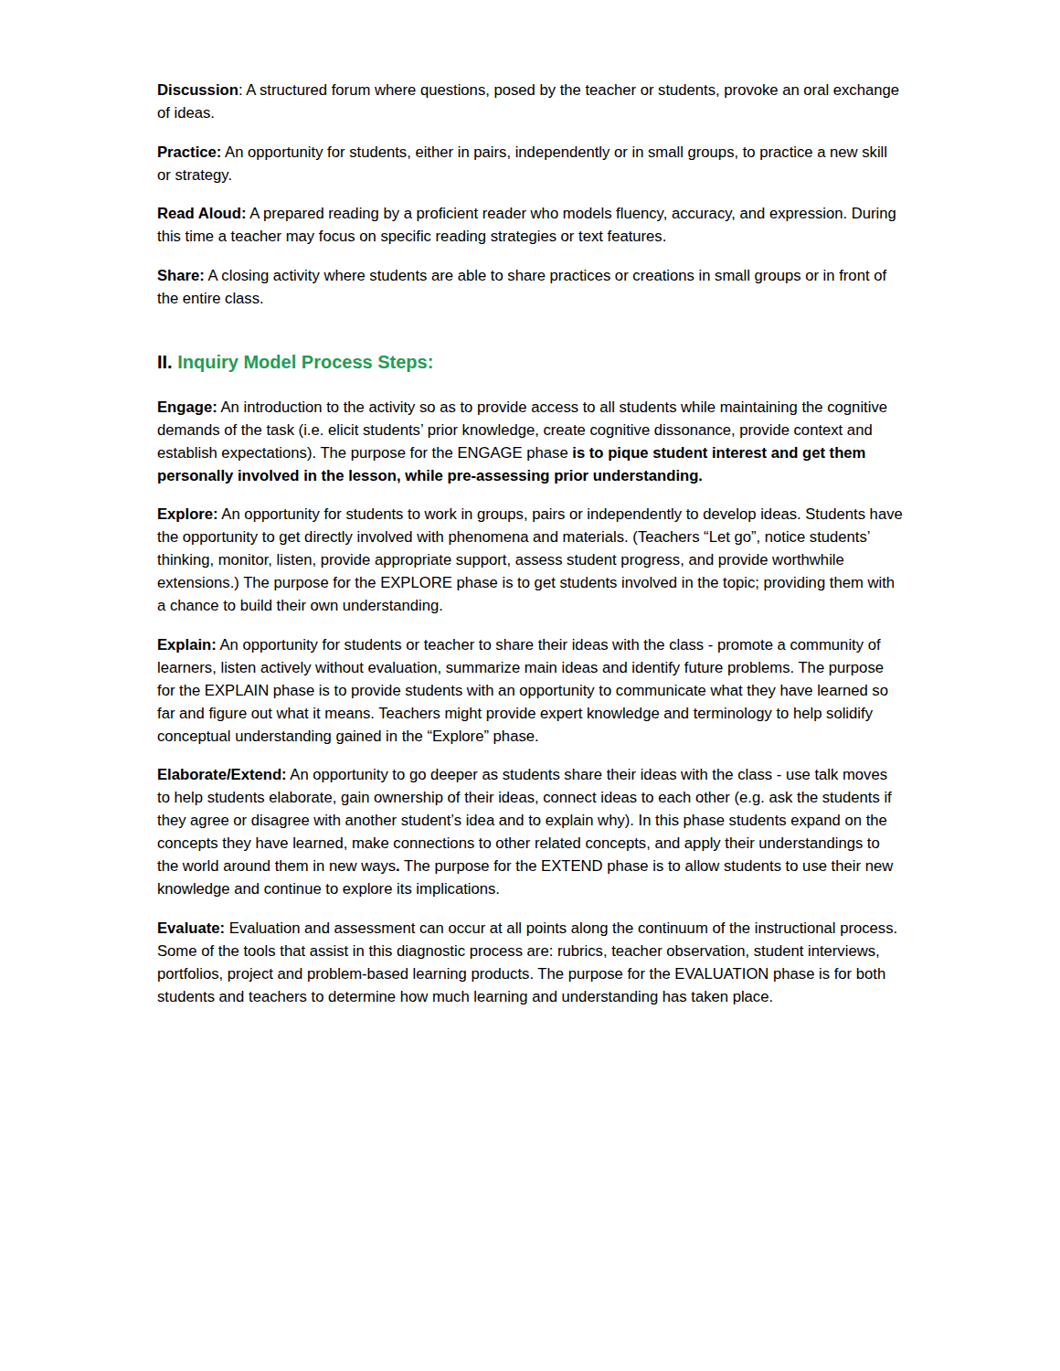Discussion: A structured forum where questions, posed by the teacher or students, provoke an oral exchange of ideas.
Practice: An opportunity for students, either in pairs, independently or in small groups, to practice a new skill or strategy.
Read Aloud: A prepared reading by a proficient reader who models fluency, accuracy, and expression. During this time a teacher may focus on specific reading strategies or text features.
Share: A closing activity where students are able to share practices or creations in small groups or in front of the entire class.
II. Inquiry Model Process Steps:
Engage: An introduction to the activity so as to provide access to all students while maintaining the cognitive demands of the task (i.e. elicit students’ prior knowledge, create cognitive dissonance, provide context and establish expectations). The purpose for the ENGAGE phase is to pique student interest and get them personally involved in the lesson, while pre-assessing prior understanding.
Explore: An opportunity for students to work in groups, pairs or independently to develop ideas. Students have the opportunity to get directly involved with phenomena and materials. (Teachers “Let go”, notice students’ thinking, monitor, listen, provide appropriate support, assess student progress, and provide worthwhile extensions.) The purpose for the EXPLORE phase is to get students involved in the topic; providing them with a chance to build their own understanding.
Explain: An opportunity for students or teacher to share their ideas with the class - promote a community of learners, listen actively without evaluation, summarize main ideas and identify future problems. The purpose for the EXPLAIN phase is to provide students with an opportunity to communicate what they have learned so far and figure out what it means. Teachers might provide expert knowledge and terminology to help solidify conceptual understanding gained in the “Explore” phase.
Elaborate/Extend: An opportunity to go deeper as students share their ideas with the class - use talk moves to help students elaborate, gain ownership of their ideas, connect ideas to each other (e.g. ask the students if they agree or disagree with another student’s idea and to explain why). In this phase students expand on the concepts they have learned, make connections to other related concepts, and apply their understandings to the world around them in new ways. The purpose for the EXTEND phase is to allow students to use their new knowledge and continue to explore its implications.
Evaluate: Evaluation and assessment can occur at all points along the continuum of the instructional process. Some of the tools that assist in this diagnostic process are: rubrics, teacher observation, student interviews, portfolios, project and problem-based learning products. The purpose for the EVALUATION phase is for both students and teachers to determine how much learning and understanding has taken place.